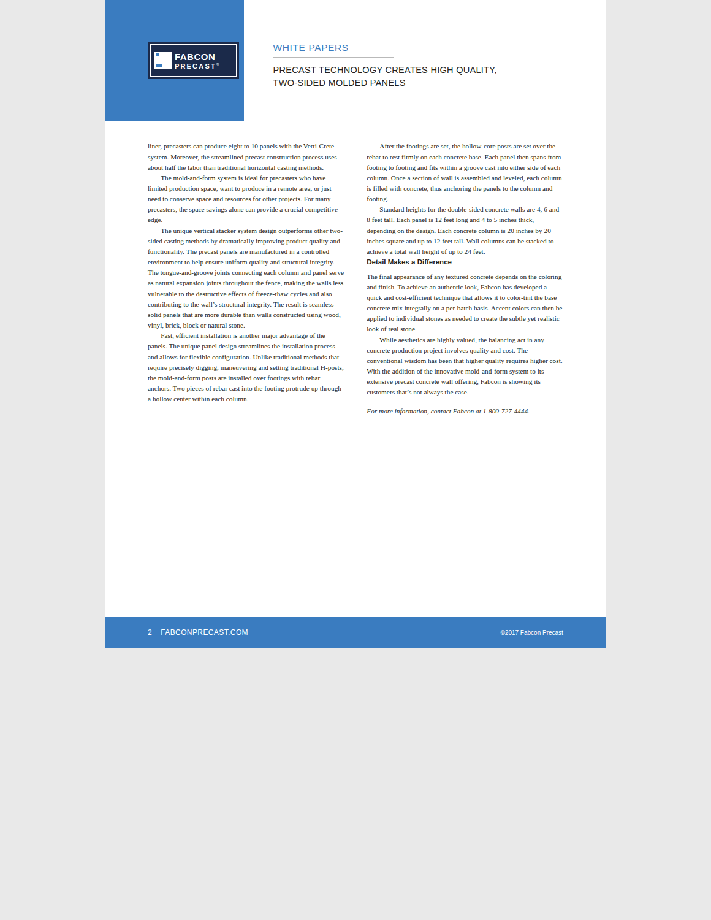FABCON PRECAST®
WHITE PAPERS
Precast Technology Creates High Quality,
Two-Sided Molded Panels
liner, precasters can produce eight to 10 panels with the Verti-Crete system. Moreover, the streamlined precast construction process uses about half the labor than traditional horizontal casting methods.
The mold-and-form system is ideal for precasters who have limited production space, want to produce in a remote area, or just need to conserve space and resources for other projects. For many precasters, the space savings alone can provide a crucial competitive edge.
The unique vertical stacker system design outperforms other two-sided casting methods by dramatically improving product quality and functionality. The precast panels are manufactured in a controlled environment to help ensure uniform quality and structural integrity. The tongue-and-groove joints connecting each column and panel serve as natural expansion joints throughout the fence, making the walls less vulnerable to the destructive effects of freeze-thaw cycles and also contributing to the wall’s structural integrity. The result is seamless solid panels that are more durable than walls constructed using wood, vinyl, brick, block or natural stone.
Fast, efficient installation is another major advantage of the panels. The unique panel design streamlines the installation process and allows for flexible configuration. Unlike traditional methods that require precisely digging, maneuvering and setting traditional H-posts, the mold-and-form posts are installed over footings with rebar anchors. Two pieces of rebar cast into the footing protrude up through a hollow center within each column.
After the footings are set, the hollow-core posts are set over the rebar to rest firmly on each concrete base. Each panel then spans from footing to footing and fits within a groove cast into either side of each column. Once a section of wall is assembled and leveled, each column is filled with concrete, thus anchoring the panels to the column and footing.
Standard heights for the double-sided concrete walls are 4, 6 and 8 feet tall. Each panel is 12 feet long and 4 to 5 inches thick, depending on the design. Each concrete column is 20 inches by 20 inches square and up to 12 feet tall. Wall columns can be stacked to achieve a total wall height of up to 24 feet.
Detail Makes a Difference
The final appearance of any textured concrete depends on the coloring and finish. To achieve an authentic look, Fabcon has developed a quick and cost-efficient technique that allows it to color-tint the base concrete mix integrally on a per-batch basis. Accent colors can then be applied to individual stones as needed to create the subtle yet realistic look of real stone.
While aesthetics are highly valued, the balancing act in any concrete production project involves quality and cost. The conventional wisdom has been that higher quality requires higher cost. With the addition of the innovative mold-and-form system to its extensive precast concrete wall offering, Fabcon is showing its customers that’s not always the case.
For more information, contact Fabcon at 1-800-727-4444.
2 FABCONPRECAST.COM
©2017 Fabcon Precast